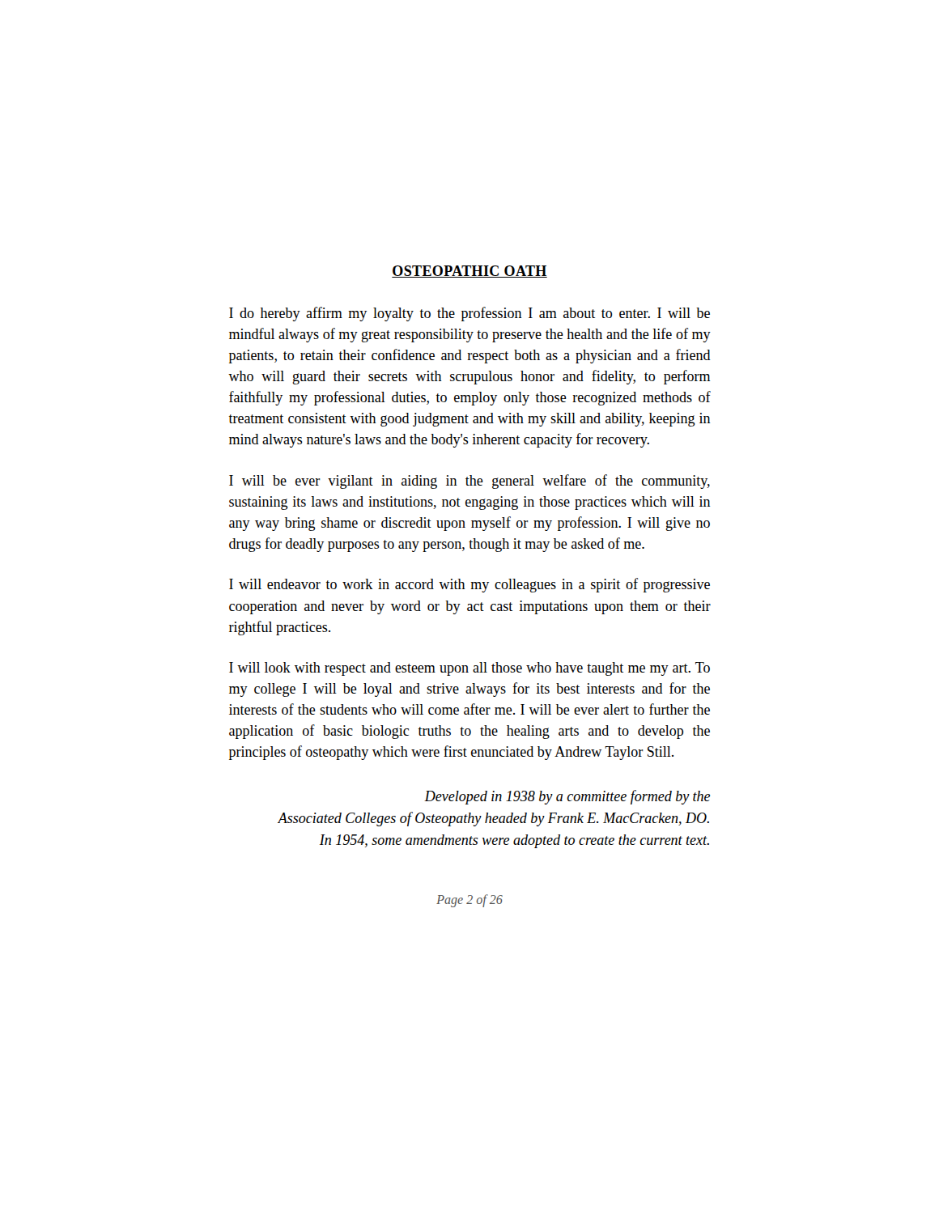OSTEOPATHIC OATH
I do hereby affirm my loyalty to the profession I am about to enter. I will be mindful always of my great responsibility to preserve the health and the life of my patients, to retain their confidence and respect both as a physician and a friend who will guard their secrets with scrupulous honor and fidelity, to perform faithfully my professional duties, to employ only those recognized methods of treatment consistent with good judgment and with my skill and ability, keeping in mind always nature's laws and the body's inherent capacity for recovery.
I will be ever vigilant in aiding in the general welfare of the community, sustaining its laws and institutions, not engaging in those practices which will in any way bring shame or discredit upon myself or my profession. I will give no drugs for deadly purposes to any person, though it may be asked of me.
I will endeavor to work in accord with my colleagues in a spirit of progressive cooperation and never by word or by act cast imputations upon them or their rightful practices.
I will look with respect and esteem upon all those who have taught me my art. To my college I will be loyal and strive always for its best interests and for the interests of the students who will come after me. I will be ever alert to further the application of basic biologic truths to the healing arts and to develop the principles of osteopathy which were first enunciated by Andrew Taylor Still.
Developed in 1938 by a committee formed by the
Associated Colleges of Osteopathy headed by Frank E. MacCracken, DO.
In 1954, some amendments were adopted to create the current text.
Page 2 of 26